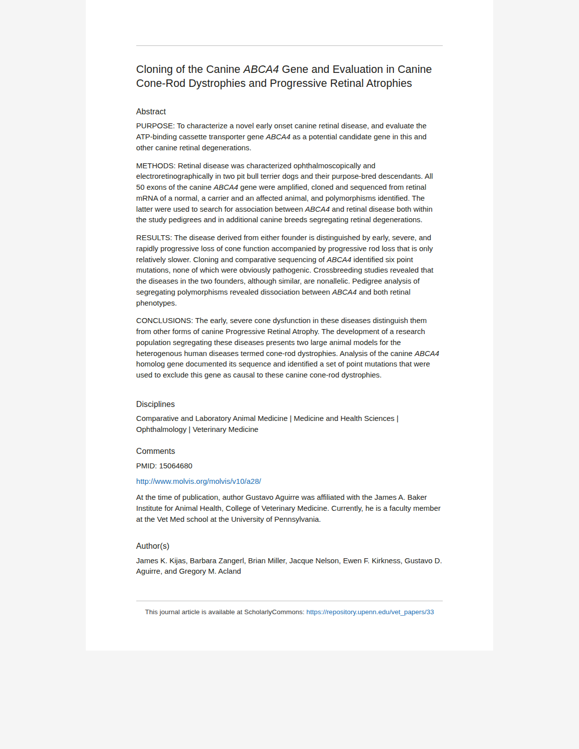Cloning of the Canine ABCA4 Gene and Evaluation in Canine Cone-Rod Dystrophies and Progressive Retinal Atrophies
Abstract
PURPOSE: To characterize a novel early onset canine retinal disease, and evaluate the ATP-binding cassette transporter gene ABCA4 as a potential candidate gene in this and other canine retinal degenerations.
METHODS: Retinal disease was characterized ophthalmoscopically and electroretinographically in two pit bull terrier dogs and their purpose-bred descendants. All 50 exons of the canine ABCA4 gene were amplified, cloned and sequenced from retinal mRNA of a normal, a carrier and an affected animal, and polymorphisms identified. The latter were used to search for association between ABCA4 and retinal disease both within the study pedigrees and in additional canine breeds segregating retinal degenerations.
RESULTS: The disease derived from either founder is distinguished by early, severe, and rapidly progressive loss of cone function accompanied by progressive rod loss that is only relatively slower. Cloning and comparative sequencing of ABCA4 identified six point mutations, none of which were obviously pathogenic. Crossbreeding studies revealed that the diseases in the two founders, although similar, are nonallelic. Pedigree analysis of segregating polymorphisms revealed dissociation between ABCA4 and both retinal phenotypes.
CONCLUSIONS: The early, severe cone dysfunction in these diseases distinguish them from other forms of canine Progressive Retinal Atrophy. The development of a research population segregating these diseases presents two large animal models for the heterogenous human diseases termed cone-rod dystrophies. Analysis of the canine ABCA4 homolog gene documented its sequence and identified a set of point mutations that were used to exclude this gene as causal to these canine cone-rod dystrophies.
Disciplines
Comparative and Laboratory Animal Medicine | Medicine and Health Sciences | Ophthalmology | Veterinary Medicine
Comments
PMID: 15064680
http://www.molvis.org/molvis/v10/a28/
At the time of publication, author Gustavo Aguirre was affiliated with the James A. Baker Institute for Animal Health, College of Veterinary Medicine. Currently, he is a faculty member at the Vet Med school at the University of Pennsylvania.
Author(s)
James K. Kijas, Barbara Zangerl, Brian Miller, Jacque Nelson, Ewen F. Kirkness, Gustavo D. Aguirre, and Gregory M. Acland
This journal article is available at ScholarlyCommons: https://repository.upenn.edu/vet_papers/33